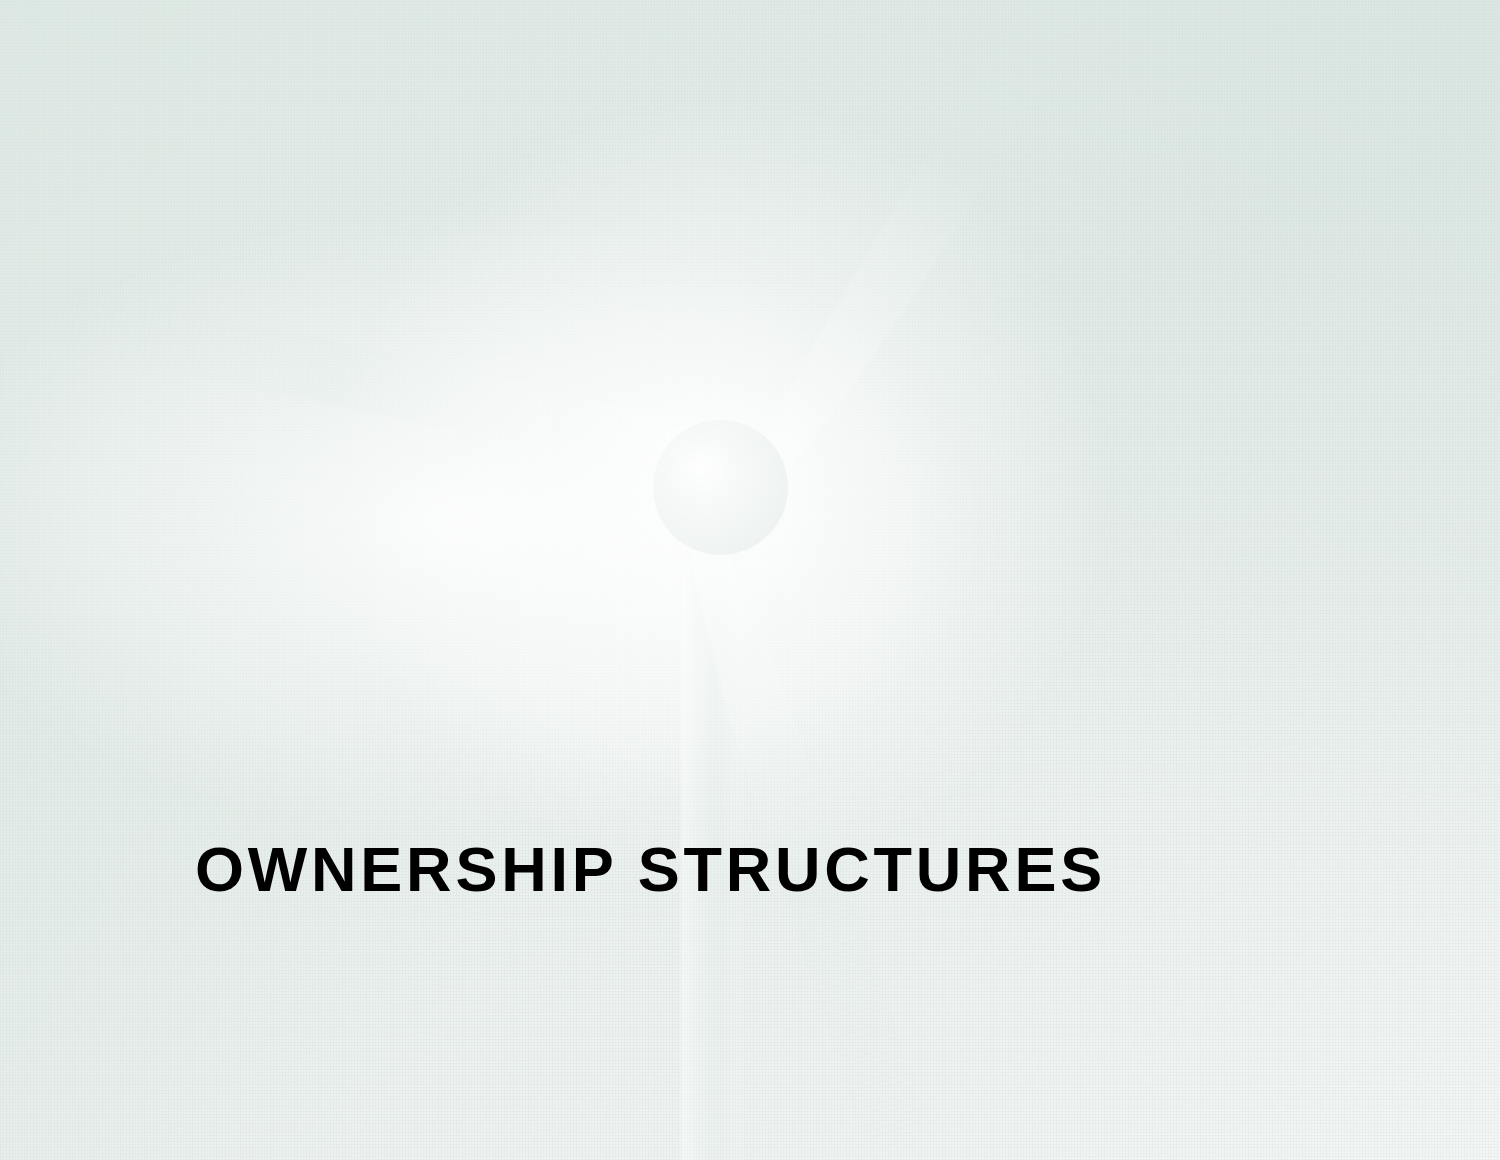OWNERSHIP STRUCTURES